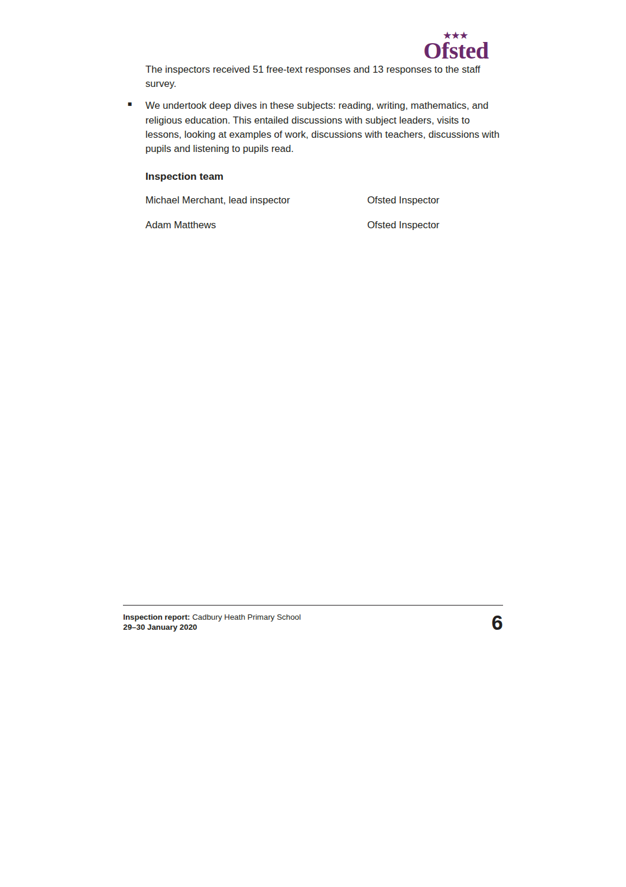★★★
Ofsted
The inspectors received 51 free-text responses and 13 responses to the staff survey.
We undertook deep dives in these subjects: reading, writing, mathematics, and religious education. This entailed discussions with subject leaders, visits to lessons, looking at examples of work, discussions with teachers, discussions with pupils and listening to pupils read.
Inspection team
| Michael Merchant, lead inspector | Ofsted Inspector |
| Adam Matthews | Ofsted Inspector |
Inspection report: Cadbury Heath Primary School
29–30 January 2020
6